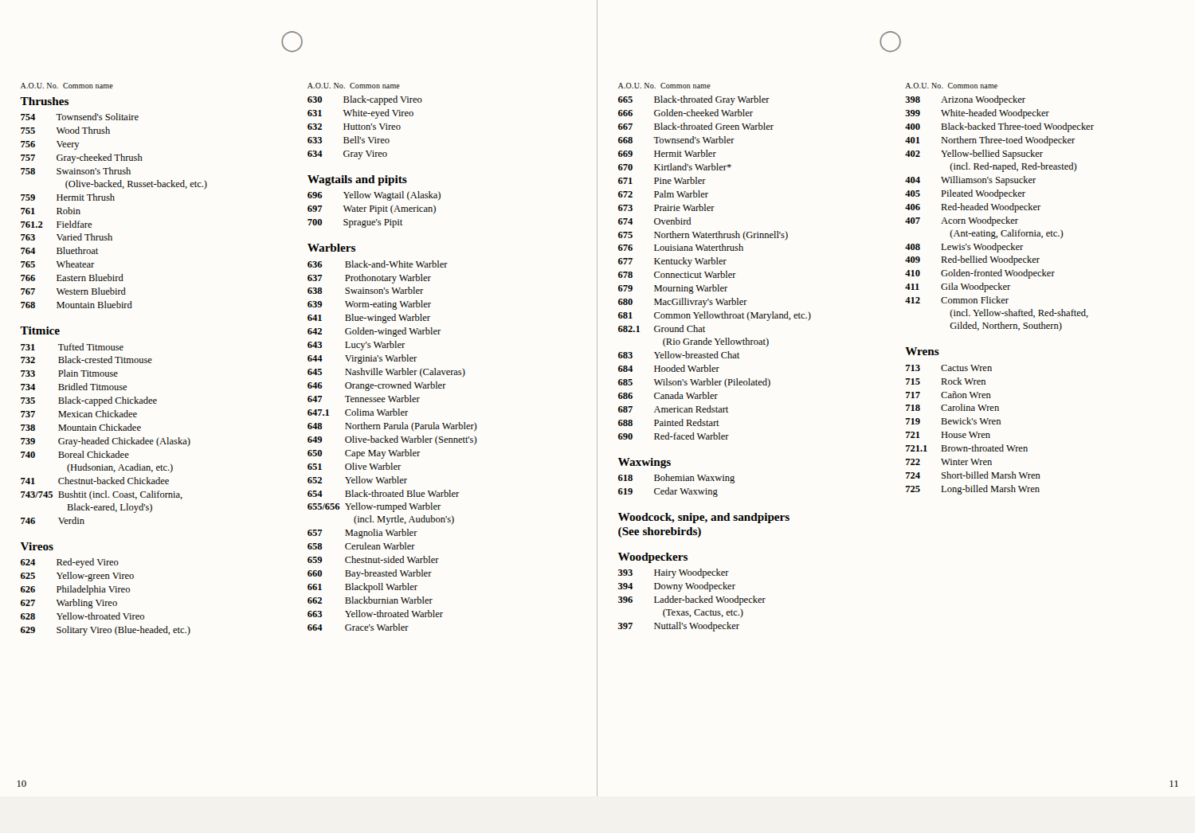◯
A.O.U. No. Common name
Thrushes
| 754 | Townsend's Solitaire |
| 755 | Wood Thrush |
| 756 | Veery |
| 757 | Gray-cheeked Thrush |
| 758 | Swainson's Thrush (Olive-backed, Russet-backed, etc.) |
| 759 | Hermit Thrush |
| 761 | Robin |
| 761.2 | Fieldfare |
| 763 | Varied Thrush |
| 764 | Bluethroat |
| 765 | Wheatear |
| 766 | Eastern Bluebird |
| 767 | Western Bluebird |
| 768 | Mountain Bluebird |
Titmice
| 731 | Tufted Titmouse |
| 732 | Black-crested Titmouse |
| 733 | Plain Titmouse |
| 734 | Bridled Titmouse |
| 735 | Black-capped Chickadee |
| 737 | Mexican Chickadee |
| 738 | Mountain Chickadee |
| 739 | Gray-headed Chickadee (Alaska) |
| 740 | Boreal Chickadee (Hudsonian, Acadian, etc.) |
| 741 | Chestnut-backed Chickadee |
| 743/745 | Bushtit (incl. Coast, California, Black-eared, Lloyd's) |
| 746 | Verdin |
Vireos
| 624 | Red-eyed Vireo |
| 625 | Yellow-green Vireo |
| 626 | Philadelphia Vireo |
| 627 | Warbling Vireo |
| 628 | Yellow-throated Vireo |
| 629 | Solitary Vireo (Blue-headed, etc.) |
A.O.U. No. Common name
| 630 | Black-capped Vireo |
| 631 | White-eyed Vireo |
| 632 | Hutton's Vireo |
| 633 | Bell's Vireo |
| 634 | Gray Vireo |
Wagtails and pipits
| 696 | Yellow Wagtail (Alaska) |
| 697 | Water Pipit (American) |
| 700 | Sprague's Pipit |
Warblers
| 636 | Black-and-White Warbler |
| 637 | Prothonotary Warbler |
| 638 | Swainson's Warbler |
| 639 | Worm-eating Warbler |
| 641 | Blue-winged Warbler |
| 642 | Golden-winged Warbler |
| 643 | Lucy's Warbler |
| 644 | Virginia's Warbler |
| 645 | Nashville Warbler (Calaveras) |
| 646 | Orange-crowned Warbler |
| 647 | Tennessee Warbler |
| 647.1 | Colima Warbler |
| 648 | Northern Parula (Parula Warbler) |
| 649 | Olive-backed Warbler (Sennett's) |
| 650 | Cape May Warbler |
| 651 | Olive Warbler |
| 652 | Yellow Warbler |
| 654 | Black-throated Blue Warbler |
| 655/656 | Yellow-rumped Warbler (incl. Myrtle, Audubon's) |
| 657 | Magnolia Warbler |
| 658 | Cerulean Warbler |
| 659 | Chestnut-sided Warbler |
| 660 | Bay-breasted Warbler |
| 661 | Blackpoll Warbler |
| 662 | Blackburnian Warbler |
| 663 | Yellow-throated Warbler |
| 664 | Grace's Warbler |
10
◯
A.O.U. No. Common name
| 665 | Black-throated Gray Warbler |
| 666 | Golden-cheeked Warbler |
| 667 | Black-throated Green Warbler |
| 668 | Townsend's Warbler |
| 669 | Hermit Warbler |
| 670 | Kirtland's Warbler* |
| 671 | Pine Warbler |
| 672 | Palm Warbler |
| 673 | Prairie Warbler |
| 674 | Ovenbird |
| 675 | Northern Waterthrush (Grinnell's) |
| 676 | Louisiana Waterthrush |
| 677 | Kentucky Warbler |
| 678 | Connecticut Warbler |
| 679 | Mourning Warbler |
| 680 | MacGillivray's Warbler |
| 681 | Common Yellowthroat (Maryland, etc.) |
| 682.1 | Ground Chat (Rio Grande Yellowthroat) |
| 683 | Yellow-breasted Chat |
| 684 | Hooded Warbler |
| 685 | Wilson's Warbler (Pileolated) |
| 686 | Canada Warbler |
| 687 | American Redstart |
| 688 | Painted Redstart |
| 690 | Red-faced Warbler |
Waxwings
| 618 | Bohemian Waxwing |
| 619 | Cedar Waxwing |
Woodcock, snipe, and sandpipers
(See shorebirds)
Woodpeckers
| 393 | Hairy Woodpecker |
| 394 | Downy Woodpecker |
| 396 | Ladder-backed Woodpecker (Texas, Cactus, etc.) |
| 397 | Nuttall's Woodpecker |
A.O.U. No. Common name
| 398 | Arizona Woodpecker |
| 399 | White-headed Woodpecker |
| 400 | Black-backed Three-toed Woodpecker |
| 401 | Northern Three-toed Woodpecker |
| 402 | Yellow-bellied Sapsucker (incl. Red-naped, Red-breasted) |
| 404 | Williamson's Sapsucker |
| 405 | Pileated Woodpecker |
| 406 | Red-headed Woodpecker |
| 407 | Acorn Woodpecker (Ant-eating, California, etc.) |
| 408 | Lewis's Woodpecker |
| 409 | Red-bellied Woodpecker |
| 410 | Golden-fronted Woodpecker |
| 411 | Gila Woodpecker |
| 412 | Common Flicker (incl. Yellow-shafted, Red-shafted, Gilded, Northern, Southern) |
Wrens
| 713 | Cactus Wren |
| 715 | Rock Wren |
| 717 | Cañon Wren |
| 718 | Carolina Wren |
| 719 | Bewick's Wren |
| 721 | House Wren |
| 721.1 | Brown-throated Wren |
| 722 | Winter Wren |
| 724 | Short-billed Marsh Wren |
| 725 | Long-billed Marsh Wren |
11